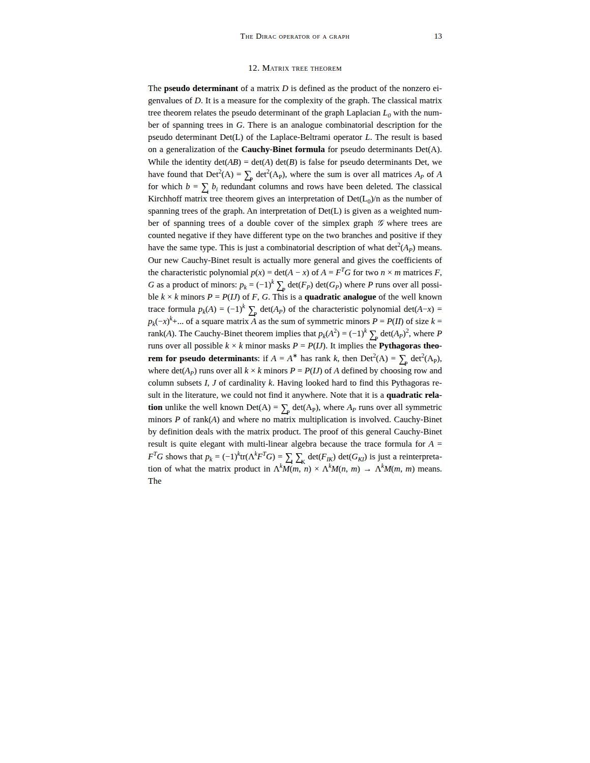The Dirac operator of a graph 13
12. Matrix tree theorem
The pseudo determinant of a matrix D is defined as the product of the nonzero eigenvalues of D. It is a measure for the complexity of the graph. The classical matrix tree theorem relates the pseudo determinant of the graph Laplacian L0 with the number of spanning trees in G. There is an analogue combinatorial description for the pseudo determinant Det(L) of the Laplace-Beltrami operator L. The result is based on a generalization of the Cauchy-Binet formula for pseudo determinants Det(A). While the identity det(AB) = det(A) det(B) is false for pseudo determinants Det, we have found that Det2(A) = ∑P det2(AP), where the sum is over all matrices AP of A for which b = ∑i bi redundant columns and rows have been deleted. The classical Kirchhoff matrix tree theorem gives an interpretation of Det(L0)/n as the number of spanning trees of the graph. An interpretation of Det(L) is given as a weighted number of spanning trees of a double cover of the simplex graph 𝒢 where trees are counted negative if they have different type on the two branches and positive if they have the same type. This is just a combinatorial description of what det2(AP) means. Our new Cauchy-Binet result is actually more general and gives the coefficients of the characteristic polynomial p(x) = det(A − x) of A = FTG for two n × m matrices F, G as a product of minors: pk = (−1)k ∑P det(FP) det(GP) where P runs over all possible k × k minors P = P(IJ) of F, G. This is a quadratic analogue of the well known trace formula pk(A) = (−1)k ∑P det(AP) of the characteristic polynomial det(A−x) = pk(−x)k+... of a square matrix A as the sum of symmetric minors P = P(II) of size k = rank(A). The Cauchy-Binet theorem implies that pk(A2) = (−1)k ∑P det(AP)2, where P runs over all possible k × k minor masks P = P(IJ). It implies the Pythagoras theorem for pseudo determinants: if A = A∗ has rank k, then Det2(A) = ∑P det2(AP), where det(AP) runs over all k × k minors P = P(IJ) of A defined by choosing row and column subsets I, J of cardinality k. Having looked hard to find this Pythagoras result in the literature, we could not find it anywhere. Note that it is a quadratic relation unlike the well known Det(A) = ∑P det(AP), where AP runs over all symmetric minors P of rank(A) and where no matrix multiplication is involved. Cauchy-Binet by definition deals with the matrix product. The proof of this general Cauchy-Binet result is quite elegant with multi-linear algebra because the trace formula for A = FTG shows that pk = (−1)ktr(ΛkFTG) = ∑I ∑K det(FIK) det(GKI) is just a reinterpretation of what the matrix product in ΛkM(m, n) × ΛkM(n, m) → ΛkM(m, m) means. The